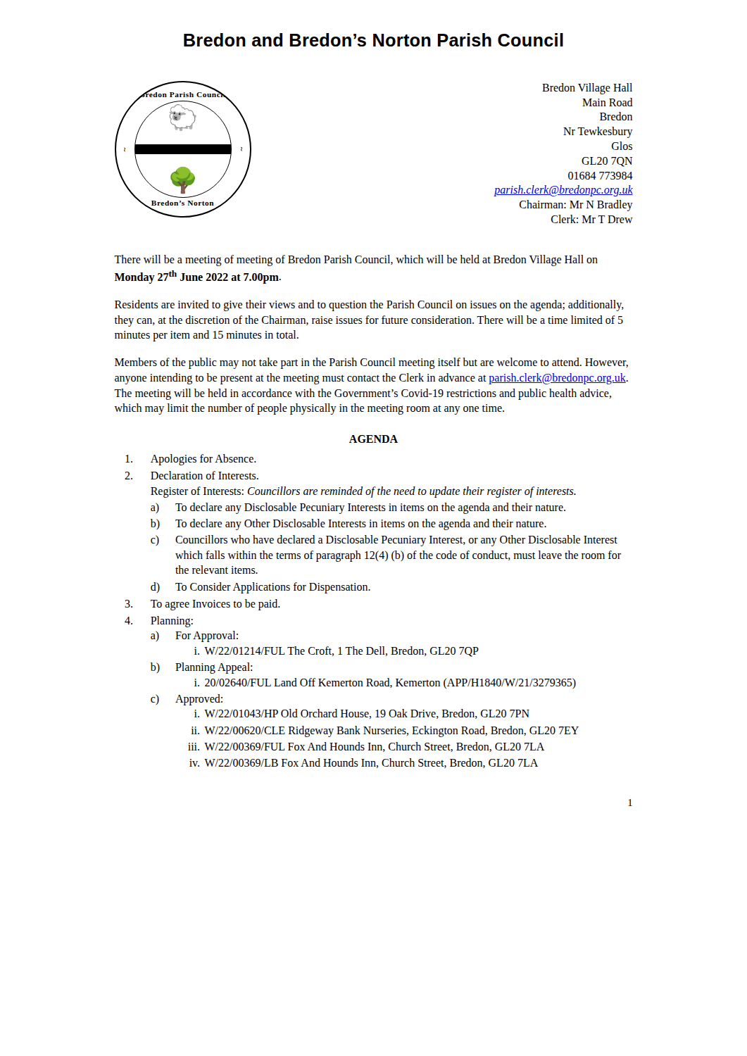Bredon and Bredon’s Norton Parish Council
Bredon Parish Council Bredon’s Norton ~ ~
🐑
🌳
Bredon Village Hall
Main Road
Bredon
Nr Tewkesbury
Glos
GL20 7QN
01684 773984
parish.clerk@bredonpc.org.uk
Chairman: Mr N Bradley
Clerk: Mr T Drew
There will be a meeting of meeting of Bredon Parish Council, which will be held at Bredon Village Hall on Monday 27th June 2022 at 7.00pm.
Residents are invited to give their views and to question the Parish Council on issues on the agenda; additionally, they can, at the discretion of the Chairman, raise issues for future consideration. There will be a time limited of 5 minutes per item and 15 minutes in total.
Members of the public may not take part in the Parish Council meeting itself but are welcome to attend. However, anyone intending to be present at the meeting must contact the Clerk in advance at parish.clerk@bredonpc.org.uk. The meeting will be held in accordance with the Government’s Covid-19 restrictions and public health advice, which may limit the number of people physically in the meeting room at any one time.
AGENDA
Apologies for Absence.
Declaration of Interests.
Register of Interests: Councillors are reminded of the need to update their register of interests.
To declare any Disclosable Pecuniary Interests in items on the agenda and their nature.
To declare any Other Disclosable Interests in items on the agenda and their nature.
Councillors who have declared a Disclosable Pecuniary Interest, or any Other Disclosable Interest which falls within the terms of paragraph 12(4) (b) of the code of conduct, must leave the room for the relevant items.
To Consider Applications for Dispensation.
To agree Invoices to be paid.
Planning:
For Approval:
W/22/01214/FUL The Croft, 1 The Dell, Bredon, GL20 7QP
Planning Appeal:
20/02640/FUL Land Off Kemerton Road, Kemerton (APP/H1840/W/21/3279365)
Approved:
W/22/01043/HP Old Orchard House, 19 Oak Drive, Bredon, GL20 7PN
W/22/00620/CLE Ridgeway Bank Nurseries, Eckington Road, Bredon, GL20 7EY
W/22/00369/FUL Fox And Hounds Inn, Church Street, Bredon, GL20 7LA
W/22/00369/LB Fox And Hounds Inn, Church Street, Bredon, GL20 7LA
1